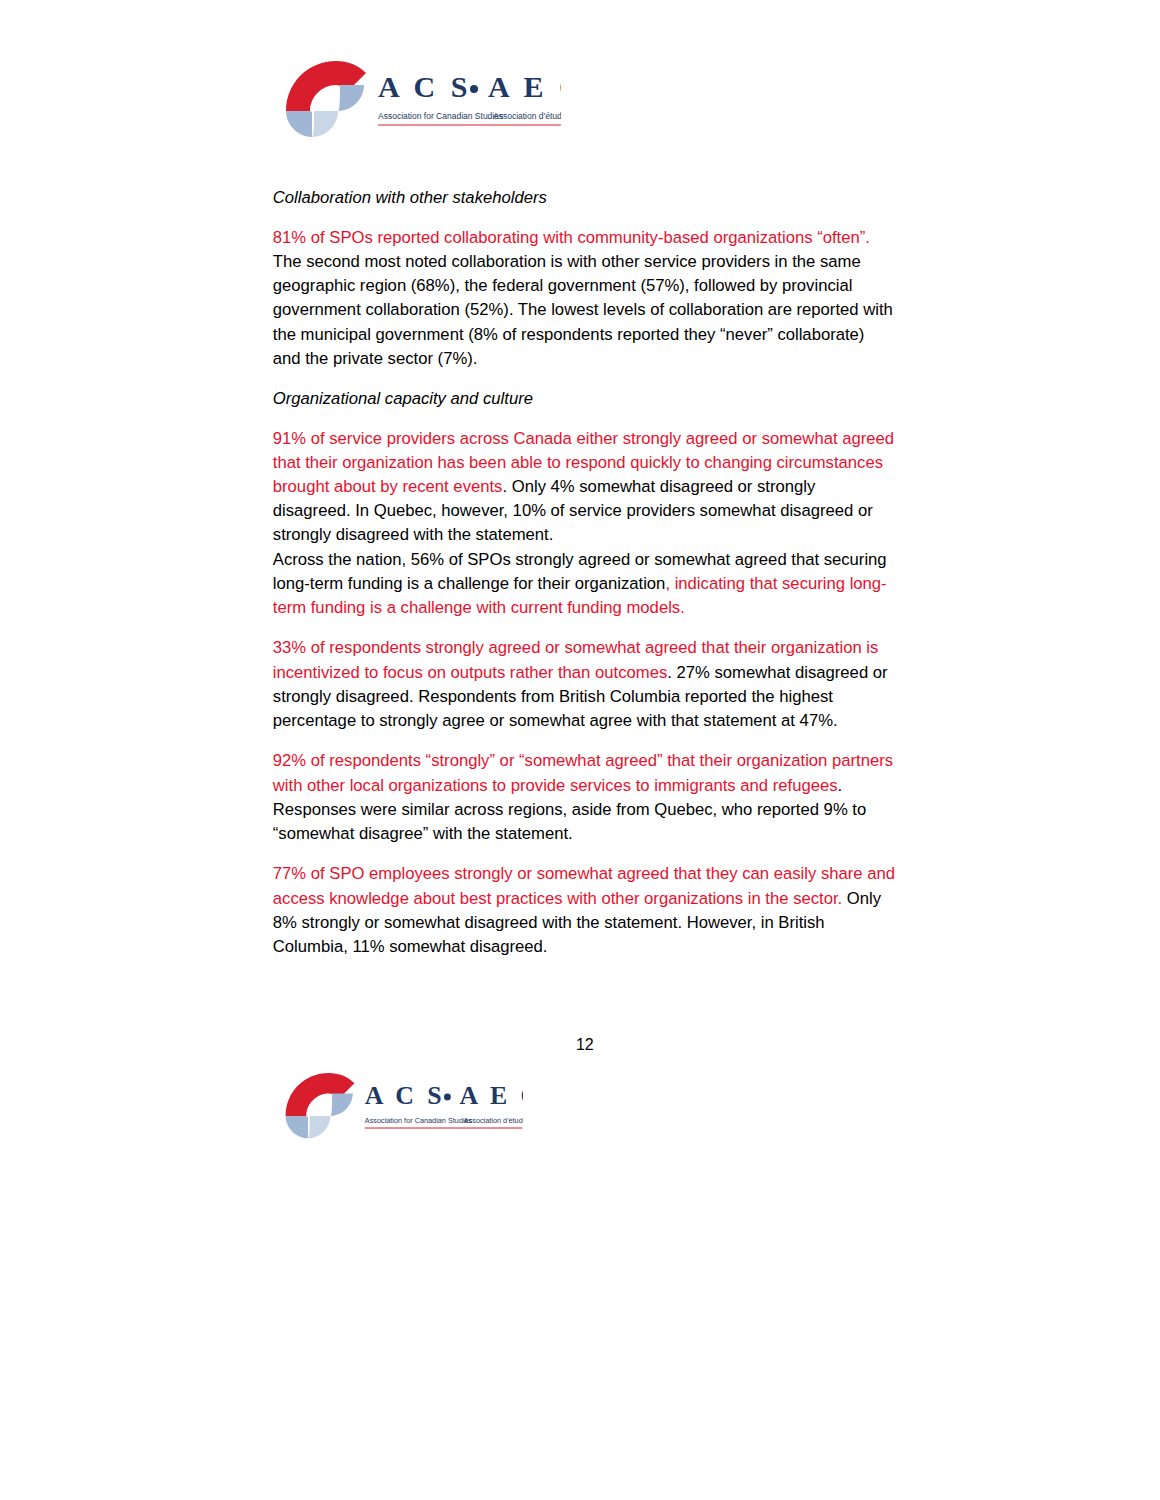A C S A E C Association for Canadian Studies Association d'études canadiennes
Collaboration with other stakeholders
81% of SPOs reported collaborating with community-based organizations “often”. The second most noted collaboration is with other service providers in the same geographic region (68%), the federal government (57%), followed by provincial government collaboration (52%). The lowest levels of collaboration are reported with the municipal government (8% of respondents reported they “never” collaborate) and the private sector (7%).
Organizational capacity and culture
91% of service providers across Canada either strongly agreed or somewhat agreed that their organization has been able to respond quickly to changing circumstances brought about by recent events. Only 4% somewhat disagreed or strongly disagreed. In Quebec, however, 10% of service providers somewhat disagreed or strongly disagreed with the statement.
Across the nation, 56% of SPOs strongly agreed or somewhat agreed that securing long-term funding is a challenge for their organization, indicating that securing long-term funding is a challenge with current funding models.
33% of respondents strongly agreed or somewhat agreed that their organization is incentivized to focus on outputs rather than outcomes. 27% somewhat disagreed or strongly disagreed. Respondents from British Columbia reported the highest percentage to strongly agree or somewhat agree with that statement at 47%.
92% of respondents “strongly” or “somewhat agreed” that their organization partners with other local organizations to provide services to immigrants and refugees. Responses were similar across regions, aside from Quebec, who reported 9% to “somewhat disagree” with the statement.
77% of SPO employees strongly or somewhat agreed that they can easily share and access knowledge about best practices with other organizations in the sector. Only 8% strongly or somewhat disagreed with the statement. However, in British Columbia, 11% somewhat disagreed.
12
A C S A E C Association for Canadian Studies Association d'études canadiennes